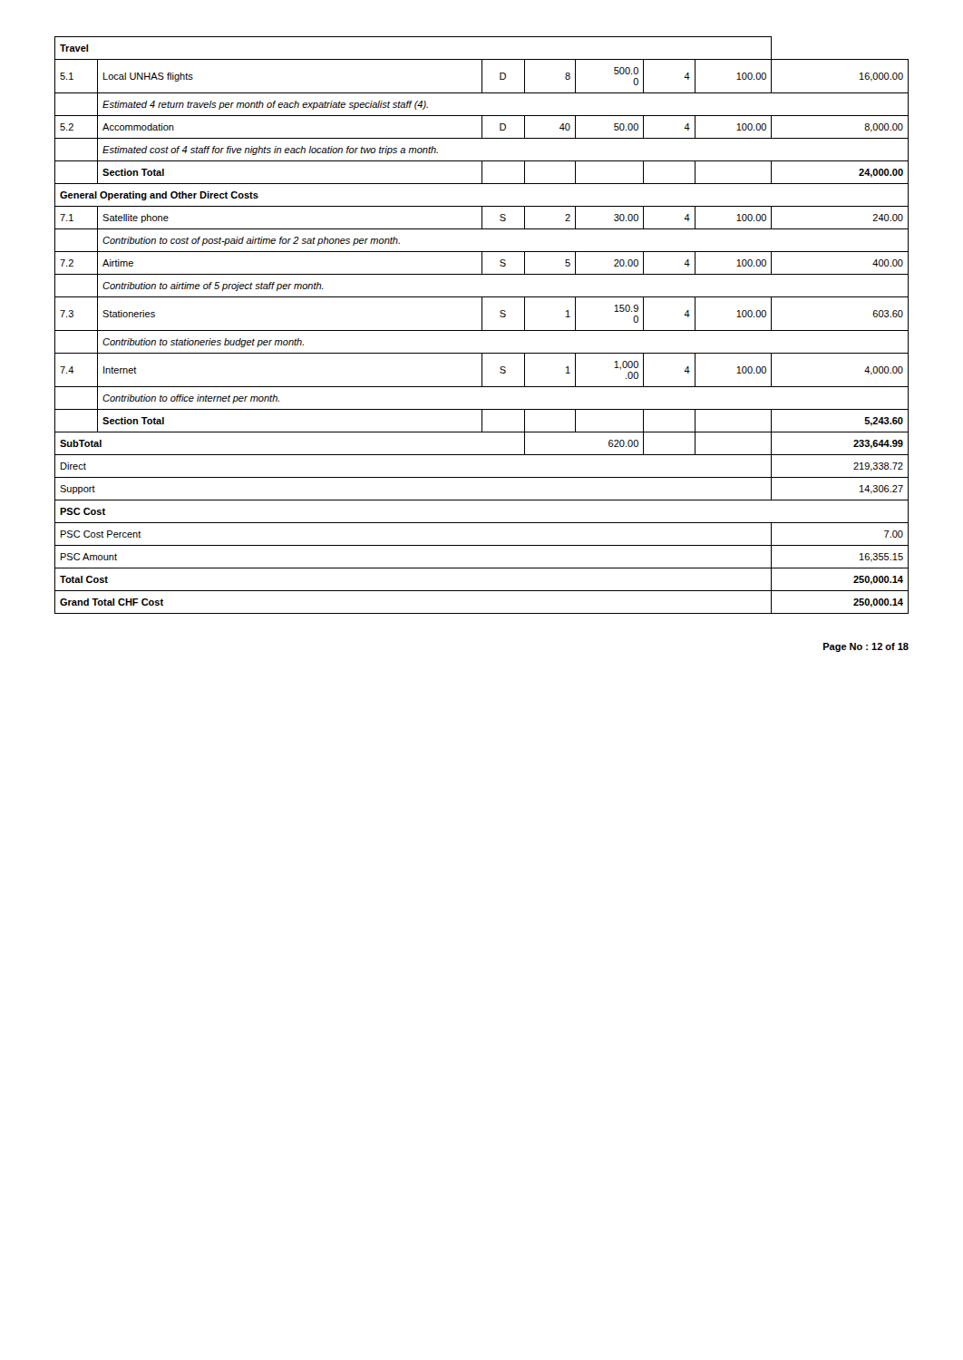| Travel |
| 5.1 | Local UNHAS flights | D | 8 | 500.0 0 | 4 | 100.00 | 16,000.00 |
| | Estimated 4 return travels per month of each expatriate specialist staff (4). |
| 5.2 | Accommodation | D | 40 | 50.00 | 4 | 100.00 | 8,000.00 |
| | Estimated cost of 4 staff for five nights in each location for two trips a month. |
| | Section Total | | | | | | 24,000.00 |
| General Operating and Other Direct Costs |
| 7.1 | Satellite phone | S | 2 | 30.00 | 4 | 100.00 | 240.00 |
| | Contribution to cost of post-paid airtime for 2 sat phones per month. |
| 7.2 | Airtime | S | 5 | 20.00 | 4 | 100.00 | 400.00 |
| | Contribution to airtime of 5 project staff per month. |
| 7.3 | Stationeries | S | 1 | 150.9 0 | 4 | 100.00 | 603.60 |
| | Contribution to stationeries budget per month. |
| 7.4 | Internet | S | 1 | 1,000 .00 | 4 | 100.00 | 4,000.00 |
| | Contribution to office internet per month. |
| | Section Total | | | | | | 5,243.60 |
| SubTotal | 620.00 | | | 233,644.99 |
| Direct | 219,338.72 |
| Support | 14,306.27 |
| PSC Cost |
| PSC Cost Percent | 7.00 |
| PSC Amount | 16,355.15 |
| Total Cost | 250,000.14 |
| Grand Total CHF Cost | 250,000.14 |
Page No : 12 of 18